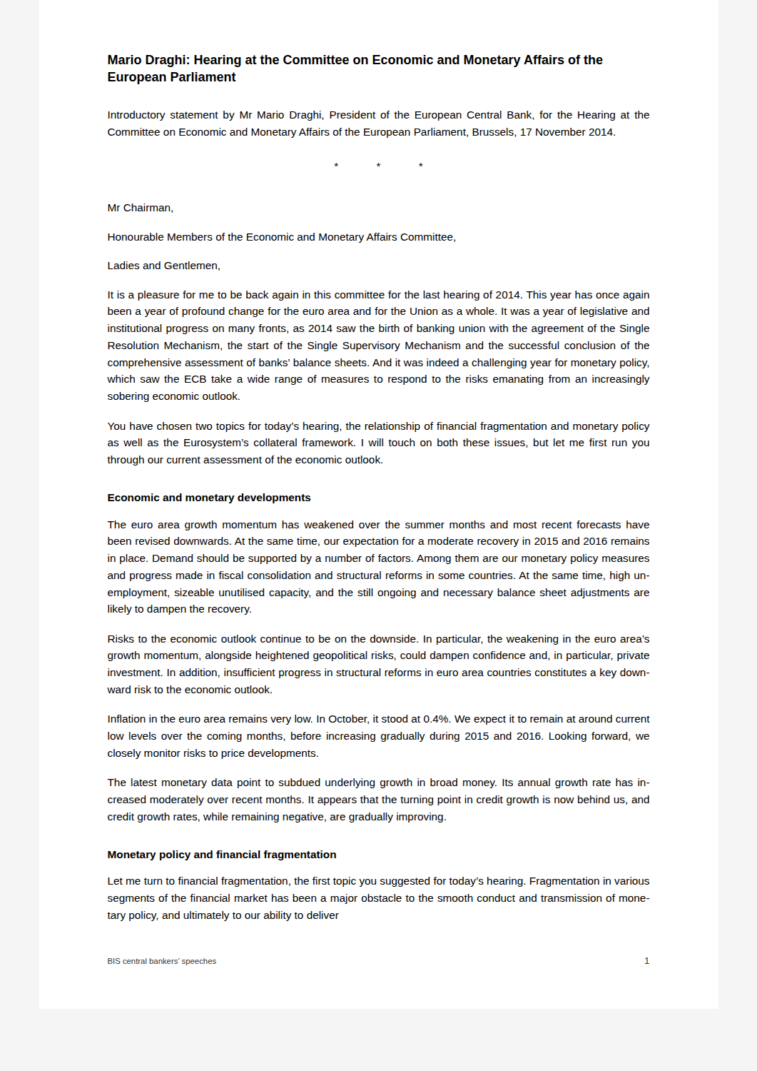Mario Draghi: Hearing at the Committee on Economic and Monetary Affairs of the European Parliament
Introductory statement by Mr Mario Draghi, President of the European Central Bank, for the Hearing at the Committee on Economic and Monetary Affairs of the European Parliament, Brussels, 17 November 2014.
* * *
Mr Chairman,
Honourable Members of the Economic and Monetary Affairs Committee,
Ladies and Gentlemen,
It is a pleasure for me to be back again in this committee for the last hearing of 2014. This year has once again been a year of profound change for the euro area and for the Union as a whole. It was a year of legislative and institutional progress on many fronts, as 2014 saw the birth of banking union with the agreement of the Single Resolution Mechanism, the start of the Single Supervisory Mechanism and the successful conclusion of the comprehensive assessment of banks’ balance sheets. And it was indeed a challenging year for monetary policy, which saw the ECB take a wide range of measures to respond to the risks emanating from an increasingly sobering economic outlook.
You have chosen two topics for today’s hearing, the relationship of financial fragmentation and monetary policy as well as the Eurosystem’s collateral framework. I will touch on both these issues, but let me first run you through our current assessment of the economic outlook.
Economic and monetary developments
The euro area growth momentum has weakened over the summer months and most recent forecasts have been revised downwards. At the same time, our expectation for a moderate recovery in 2015 and 2016 remains in place. Demand should be supported by a number of factors. Among them are our monetary policy measures and progress made in fiscal consolidation and structural reforms in some countries. At the same time, high unemployment, sizeable unutilised capacity, and the still ongoing and necessary balance sheet adjustments are likely to dampen the recovery.
Risks to the economic outlook continue to be on the downside. In particular, the weakening in the euro area’s growth momentum, alongside heightened geopolitical risks, could dampen confidence and, in particular, private investment. In addition, insufficient progress in structural reforms in euro area countries constitutes a key downward risk to the economic outlook.
Inflation in the euro area remains very low. In October, it stood at 0.4%. We expect it to remain at around current low levels over the coming months, before increasing gradually during 2015 and 2016. Looking forward, we closely monitor risks to price developments.
The latest monetary data point to subdued underlying growth in broad money. Its annual growth rate has increased moderately over recent months. It appears that the turning point in credit growth is now behind us, and credit growth rates, while remaining negative, are gradually improving.
Monetary policy and financial fragmentation
Let me turn to financial fragmentation, the first topic you suggested for today’s hearing. Fragmentation in various segments of the financial market has been a major obstacle to the smooth conduct and transmission of monetary policy, and ultimately to our ability to deliver
BIS central bankers’ speeches 1